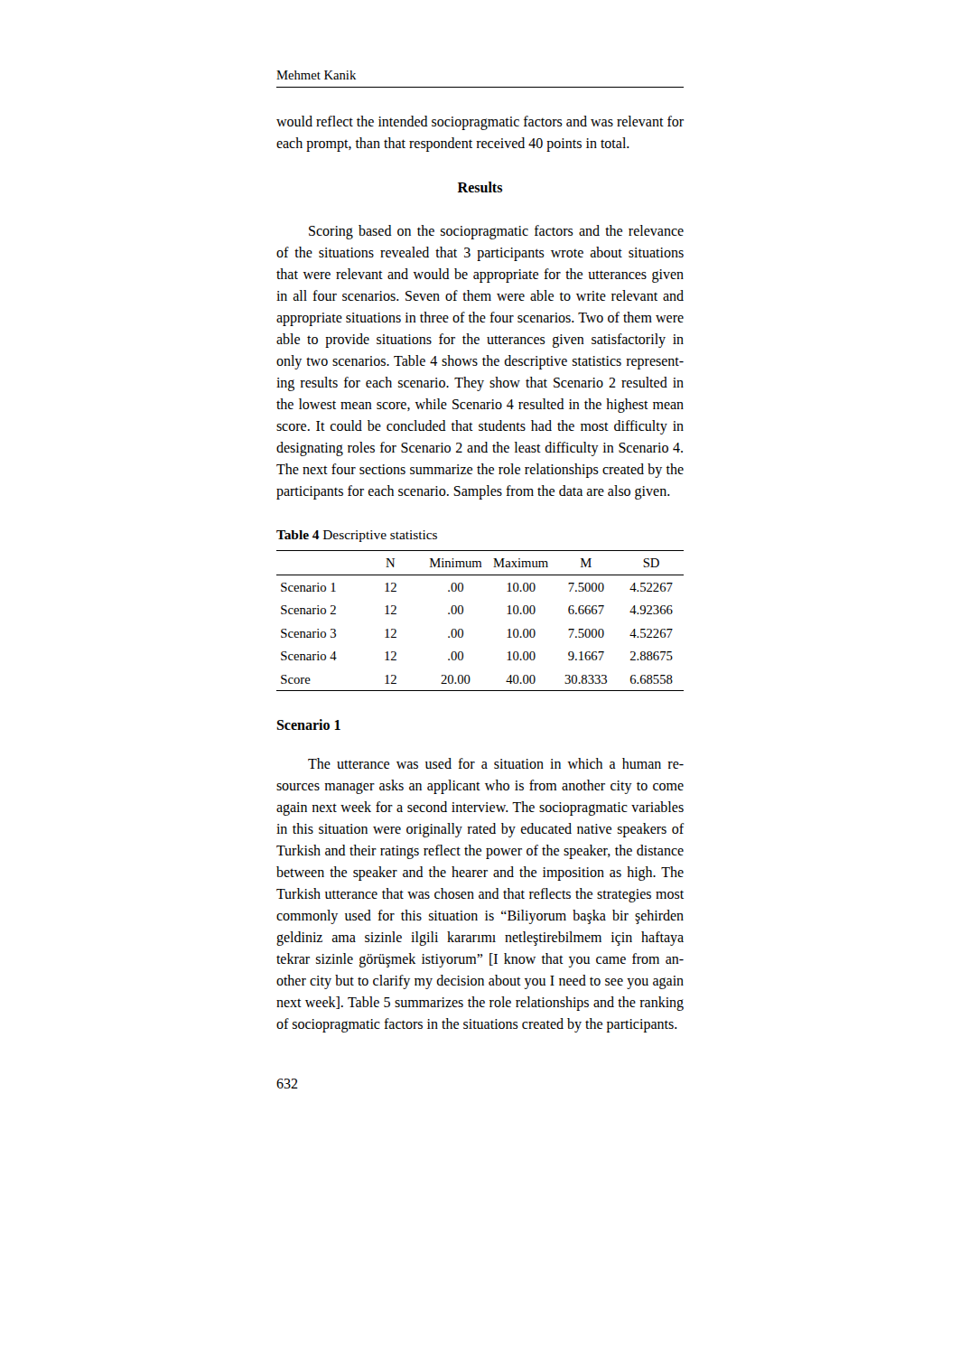Mehmet Kanik
would reflect the intended sociopragmatic factors and was relevant for each prompt, than that respondent received 40 points in total.
Results
Scoring based on the sociopragmatic factors and the relevance of the situations revealed that 3 participants wrote about situations that were relevant and would be appropriate for the utterances given in all four scenarios. Seven of them were able to write relevant and appropriate situations in three of the four scenarios. Two of them were able to provide situations for the utterances given satisfactorily in only two scenarios. Table 4 shows the descriptive statistics representing results for each scenario. They show that Scenario 2 resulted in the lowest mean score, while Scenario 4 resulted in the highest mean score. It could be concluded that students had the most difficulty in designating roles for Scenario 2 and the least difficulty in Scenario 4. The next four sections summarize the role relationships created by the participants for each scenario. Samples from the data are also given.
Table 4 Descriptive statistics
| | N | Minimum | Maximum | M | SD |
| --- | --- | --- | --- | --- | --- |
| Scenario 1 | 12 | .00 | 10.00 | 7.5000 | 4.52267 |
| Scenario 2 | 12 | .00 | 10.00 | 6.6667 | 4.92366 |
| Scenario 3 | 12 | .00 | 10.00 | 7.5000 | 4.52267 |
| Scenario 4 | 12 | .00 | 10.00 | 9.1667 | 2.88675 |
| Score | 12 | 20.00 | 40.00 | 30.8333 | 6.68558 |
Scenario 1
The utterance was used for a situation in which a human resources manager asks an applicant who is from another city to come again next week for a second interview. The sociopragmatic variables in this situation were originally rated by educated native speakers of Turkish and their ratings reflect the power of the speaker, the distance between the speaker and the hearer and the imposition as high. The Turkish utterance that was chosen and that reflects the strategies most commonly used for this situation is “Biliyorum başka bir şehirden geldiniz ama sizinle ilgili kararımı netleştirebilmem için haftaya tekrar sizinle görüşmek istiyorum” [I know that you came from another city but to clarify my decision about you I need to see you again next week]. Table 5 summarizes the role relationships and the ranking of sociopragmatic factors in the situations created by the participants.
632